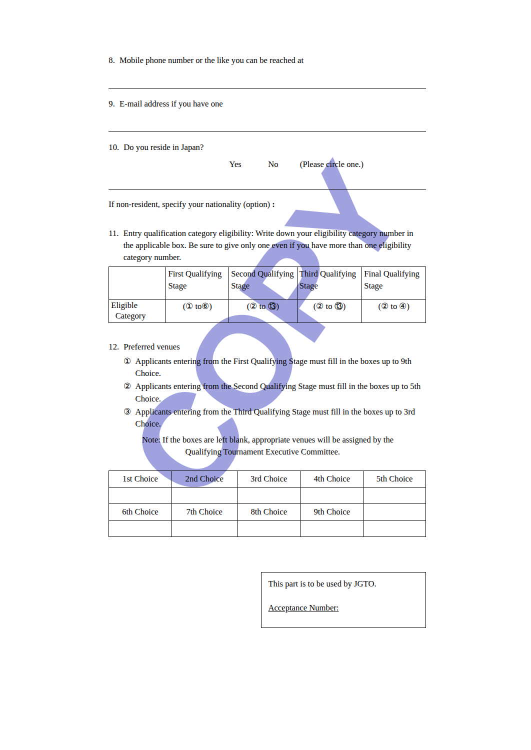COPY
8. Mobile phone number or the like you can be reached at
9. E-mail address if you have one
10. Do you reside in Japan?
Yes No (Please circle one.)
If non-resident, specify your nationality (option) :
11. Entry qualification category eligibility: Write down your eligibility category number in the applicable box. Be sure to give only one even if you have more than one eligibility category number.
| | First Qualifying Stage | Second Qualifying Stage | Third Qualifying Stage | Final Qualifying Stage |
| Eligible Category | (① to⑥) | (② to ⑬) | (② to ⑬) | (② to ④) |
12. Preferred venues
① Applicants entering from the First Qualifying Stage must fill in the boxes up to 9th Choice.
② Applicants entering from the Second Qualifying Stage must fill in the boxes up to 5th Choice.
③ Applicants entering from the Third Qualifying Stage must fill in the boxes up to 3rd Choice.
Note: If the boxes are left blank, appropriate venues will be assigned by the Qualifying Tournament Executive Committee.
| 1st Choice | 2nd Choice | 3rd Choice | 4th Choice | 5th Choice |
| 6th Choice | 7th Choice | 8th Choice | 9th Choice | |
This part is to be used by JGTO.
Acceptance Number: